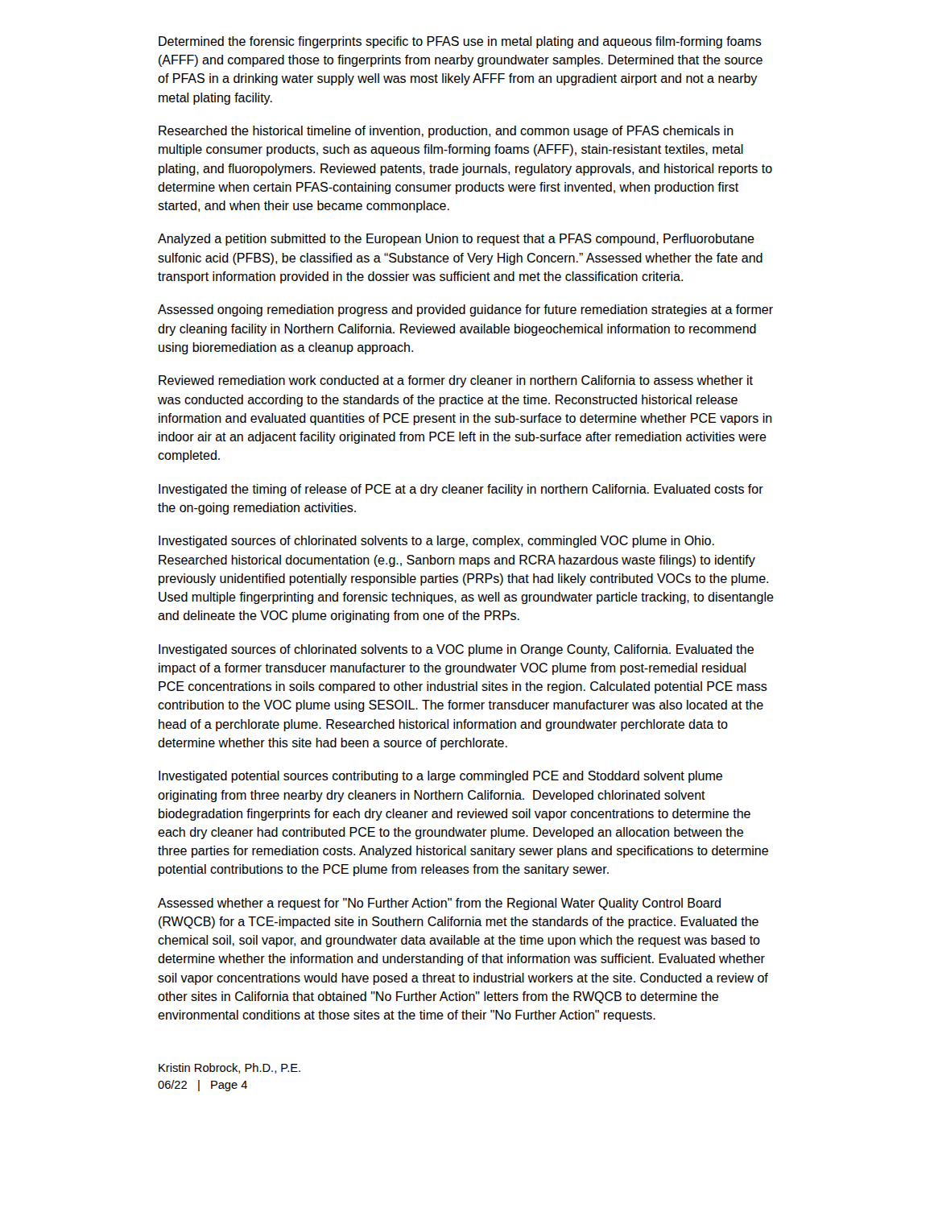Determined the forensic fingerprints specific to PFAS use in metal plating and aqueous film-forming foams (AFFF) and compared those to fingerprints from nearby groundwater samples. Determined that the source of PFAS in a drinking water supply well was most likely AFFF from an upgradient airport and not a nearby metal plating facility.
Researched the historical timeline of invention, production, and common usage of PFAS chemicals in multiple consumer products, such as aqueous film-forming foams (AFFF), stain-resistant textiles, metal plating, and fluoropolymers. Reviewed patents, trade journals, regulatory approvals, and historical reports to determine when certain PFAS-containing consumer products were first invented, when production first started, and when their use became commonplace.
Analyzed a petition submitted to the European Union to request that a PFAS compound, Perfluorobutane sulfonic acid (PFBS), be classified as a “Substance of Very High Concern.” Assessed whether the fate and transport information provided in the dossier was sufficient and met the classification criteria.
Assessed ongoing remediation progress and provided guidance for future remediation strategies at a former dry cleaning facility in Northern California. Reviewed available biogeochemical information to recommend using bioremediation as a cleanup approach.
Reviewed remediation work conducted at a former dry cleaner in northern California to assess whether it was conducted according to the standards of the practice at the time. Reconstructed historical release information and evaluated quantities of PCE present in the sub-surface to determine whether PCE vapors in indoor air at an adjacent facility originated from PCE left in the sub-surface after remediation activities were completed.
Investigated the timing of release of PCE at a dry cleaner facility in northern California. Evaluated costs for the on-going remediation activities.
Investigated sources of chlorinated solvents to a large, complex, commingled VOC plume in Ohio. Researched historical documentation (e.g., Sanborn maps and RCRA hazardous waste filings) to identify previously unidentified potentially responsible parties (PRPs) that had likely contributed VOCs to the plume. Used multiple fingerprinting and forensic techniques, as well as groundwater particle tracking, to disentangle and delineate the VOC plume originating from one of the PRPs.
Investigated sources of chlorinated solvents to a VOC plume in Orange County, California. Evaluated the impact of a former transducer manufacturer to the groundwater VOC plume from post-remedial residual PCE concentrations in soils compared to other industrial sites in the region. Calculated potential PCE mass contribution to the VOC plume using SESOIL. The former transducer manufacturer was also located at the head of a perchlorate plume. Researched historical information and groundwater perchlorate data to determine whether this site had been a source of perchlorate.
Investigated potential sources contributing to a large commingled PCE and Stoddard solvent plume originating from three nearby dry cleaners in Northern California. Developed chlorinated solvent biodegradation fingerprints for each dry cleaner and reviewed soil vapor concentrations to determine the each dry cleaner had contributed PCE to the groundwater plume. Developed an allocation between the three parties for remediation costs. Analyzed historical sanitary sewer plans and specifications to determine potential contributions to the PCE plume from releases from the sanitary sewer.
Assessed whether a request for "No Further Action" from the Regional Water Quality Control Board (RWQCB) for a TCE-impacted site in Southern California met the standards of the practice. Evaluated the chemical soil, soil vapor, and groundwater data available at the time upon which the request was based to determine whether the information and understanding of that information was sufficient. Evaluated whether soil vapor concentrations would have posed a threat to industrial workers at the site. Conducted a review of other sites in California that obtained "No Further Action" letters from the RWQCB to determine the environmental conditions at those sites at the time of their "No Further Action" requests.
Kristin Robrock, Ph.D., P.E.
06/22 | Page 4